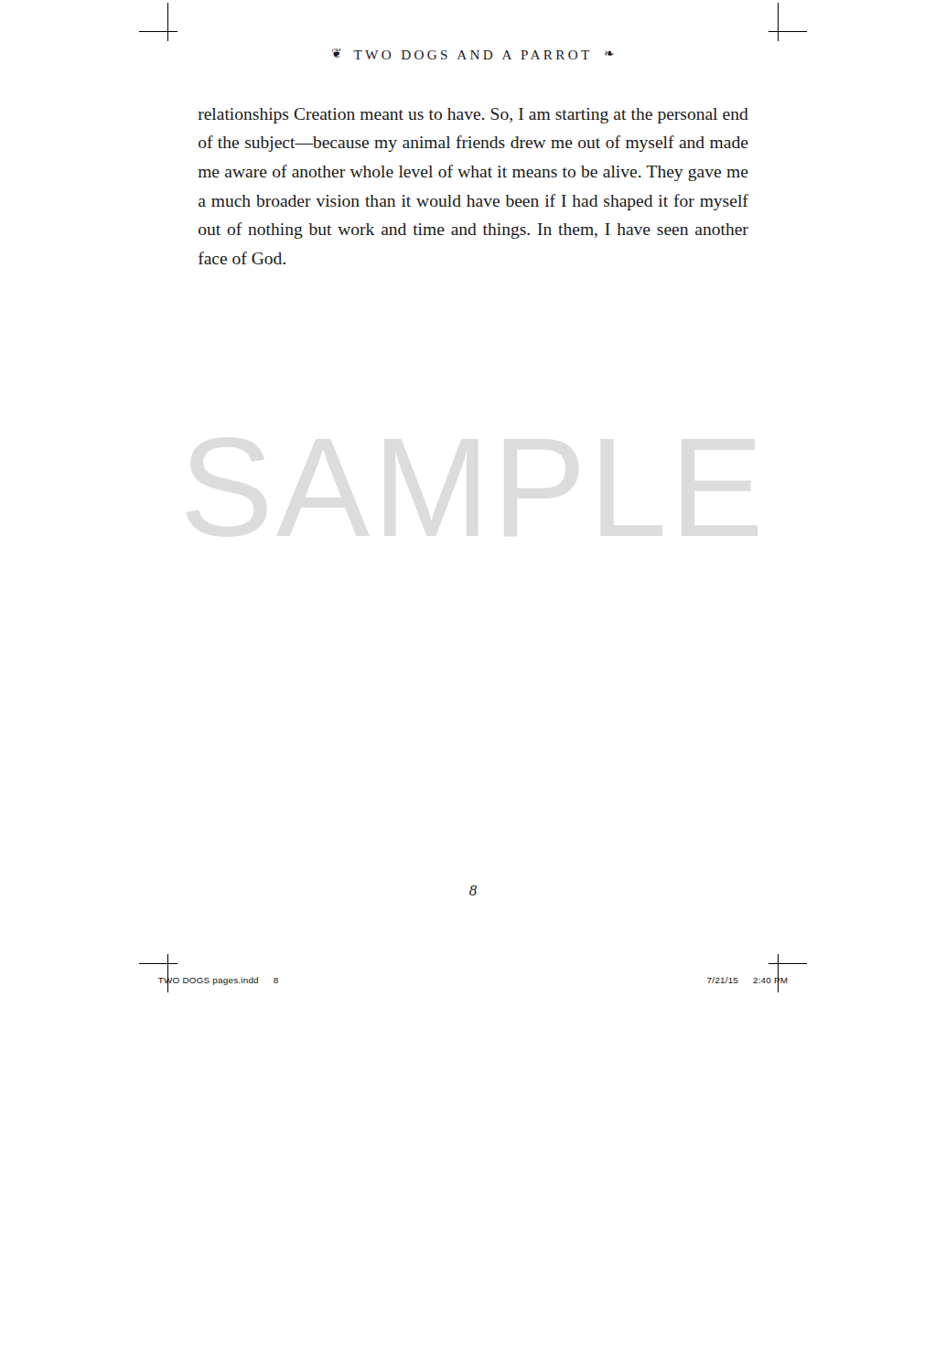❦Two Dogs and a Parrot❧
SAMPLE
relationships Creation meant us to have. So, I am starting at the personal end of the subject—because my animal friends drew me out of myself and made me aware of another whole level of what it means to be alive. They gave me a much broader vision than it would have been if I had shaped it for myself out of nothing but work and time and things. In them, I have seen another face of God.
8
TWO DOGS pages.indd 8 7/21/15 2:40 PM